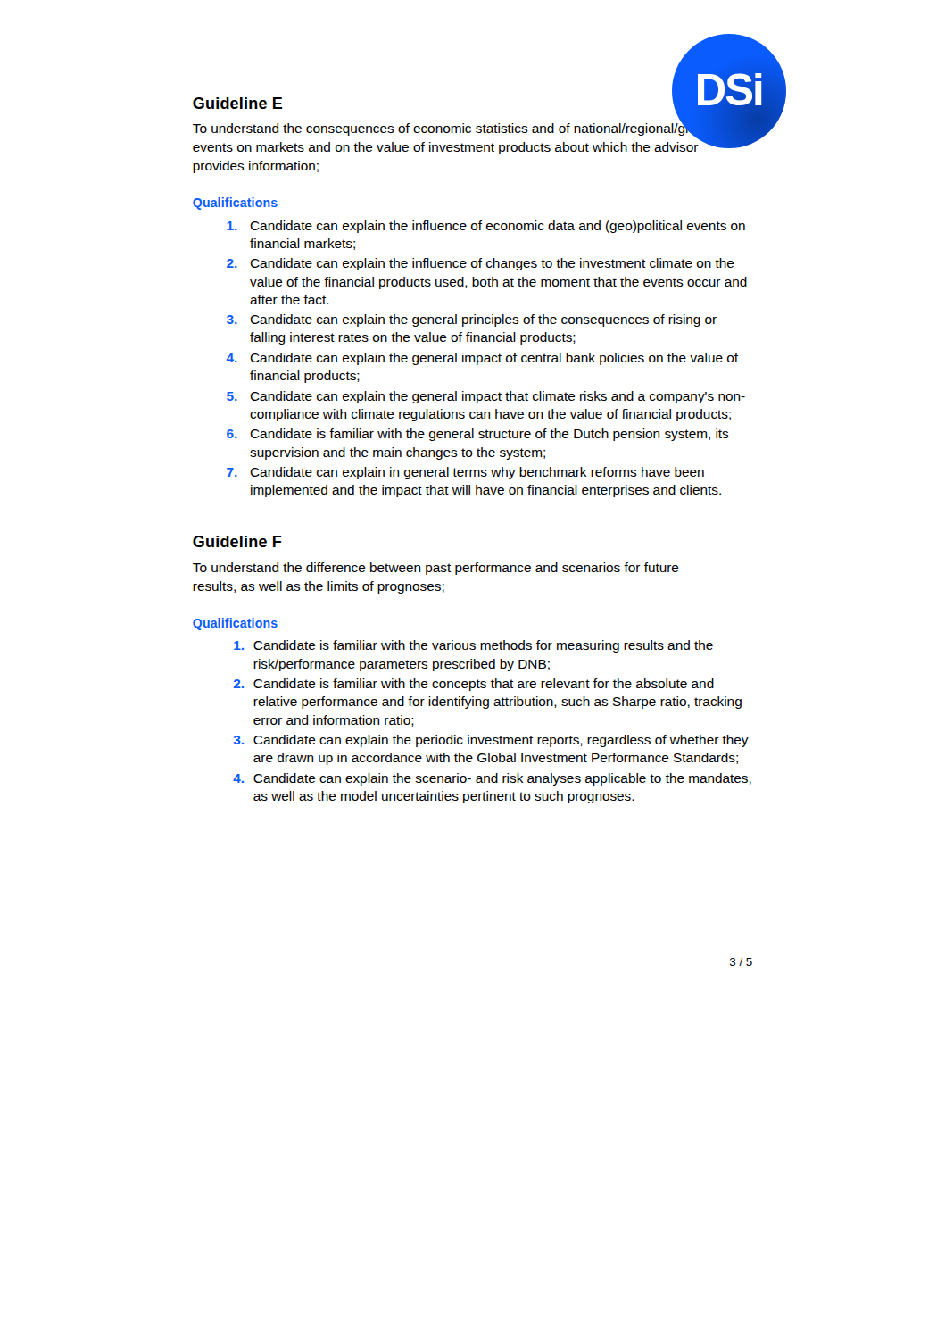DSi
Guideline E
To understand the consequences of economic statistics and of national/regional/global events on markets and on the value of investment products about which the advisor provides information;
Qualifications
Candidate can explain the influence of economic data and (geo)political events on financial markets;
Candidate can explain the influence of changes to the investment climate on the value of the financial products used, both at the moment that the events occur and after the fact.
Candidate can explain the general principles of the consequences of rising or falling interest rates on the value of financial products;
Candidate can explain the general impact of central bank policies on the value of financial products;
Candidate can explain the general impact that climate risks and a company's non-compliance with climate regulations can have on the value of financial products;
Candidate is familiar with the general structure of the Dutch pension system, its supervision and the main changes to the system;
Candidate can explain in general terms why benchmark reforms have been implemented and the impact that will have on financial enterprises and clients.
Guideline F
To understand the difference between past performance and scenarios for future results, as well as the limits of prognoses;
Qualifications
Candidate is familiar with the various methods for measuring results and the risk/performance parameters prescribed by DNB;
Candidate is familiar with the concepts that are relevant for the absolute and relative performance and for identifying attribution, such as Sharpe ratio, tracking error and information ratio;
Candidate can explain the periodic investment reports, regardless of whether they are drawn up in accordance with the Global Investment Performance Standards;
Candidate can explain the scenario- and risk analyses applicable to the mandates, as well as the model uncertainties pertinent to such prognoses.
3 / 5